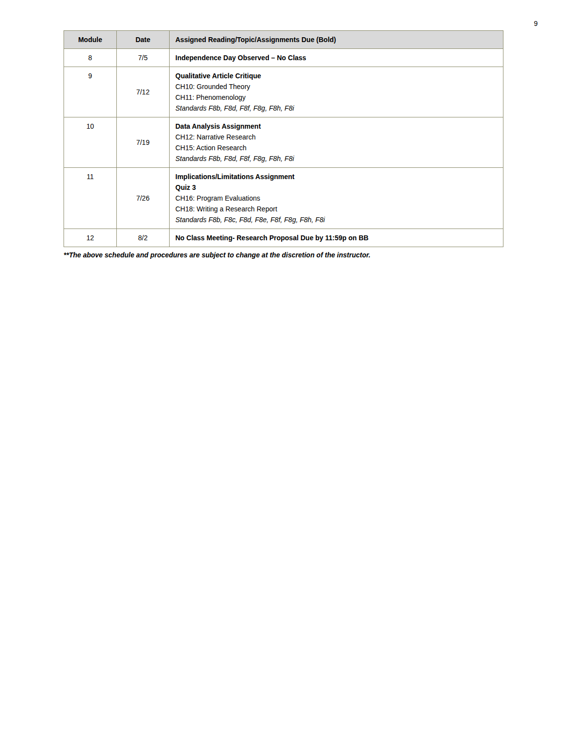9
| Module | Date | Assigned Reading/Topic/Assignments Due (Bold) |
| --- | --- | --- |
| 8 | 7/5 | Independence Day Observed – No Class |
| 9 | 7/12 | Qualitative Article Critique CH10: Grounded Theory CH11: Phenomenology Standards F8b, F8d, F8f, F8g, F8h, F8i |
| 10 | 7/19 | Data Analysis Assignment CH12: Narrative Research CH15: Action Research Standards F8b, F8d, F8f, F8g, F8h, F8i |
| 11 | 7/26 | Implications/Limitations Assignment Quiz 3 CH16: Program Evaluations CH18: Writing a Research Report Standards F8b, F8c, F8d, F8e, F8f, F8g, F8h, F8i |
| 12 | 8/2 | No Class Meeting- Research Proposal Due by 11:59p on BB |
**The above schedule and procedures are subject to change at the discretion of the instructor.